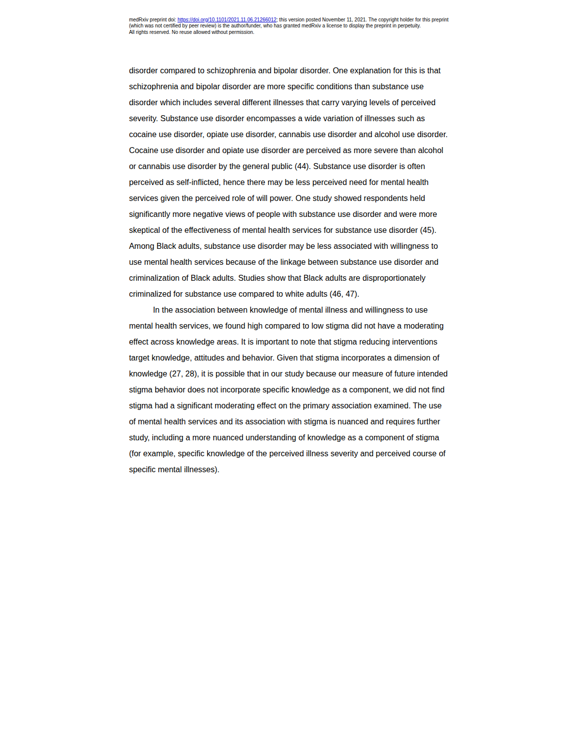medRxiv preprint doi: https://doi.org/10.1101/2021.11.06.21266012; this version posted November 11, 2021. The copyright holder for this preprint (which was not certified by peer review) is the author/funder, who has granted medRxiv a license to display the preprint in perpetuity.
All rights reserved. No reuse allowed without permission.
disorder compared to schizophrenia and bipolar disorder. One explanation for this is that schizophrenia and bipolar disorder are more specific conditions than substance use disorder which includes several different illnesses that carry varying levels of perceived severity. Substance use disorder encompasses a wide variation of illnesses such as cocaine use disorder, opiate use disorder, cannabis use disorder and alcohol use disorder. Cocaine use disorder and opiate use disorder are perceived as more severe than alcohol or cannabis use disorder by the general public (44). Substance use disorder is often perceived as self-inflicted, hence there may be less perceived need for mental health services given the perceived role of will power. One study showed respondents held significantly more negative views of people with substance use disorder and were more skeptical of the effectiveness of mental health services for substance use disorder (45). Among Black adults, substance use disorder may be less associated with willingness to use mental health services because of the linkage between substance use disorder and criminalization of Black adults. Studies show that Black adults are disproportionately criminalized for substance use compared to white adults (46, 47).
In the association between knowledge of mental illness and willingness to use mental health services, we found high compared to low stigma did not have a moderating effect across knowledge areas. It is important to note that stigma reducing interventions target knowledge, attitudes and behavior. Given that stigma incorporates a dimension of knowledge (27, 28), it is possible that in our study because our measure of future intended stigma behavior does not incorporate specific knowledge as a component, we did not find stigma had a significant moderating effect on the primary association examined. The use of mental health services and its association with stigma is nuanced and requires further study, including a more nuanced understanding of knowledge as a component of stigma (for example, specific knowledge of the perceived illness severity and perceived course of specific mental illnesses).